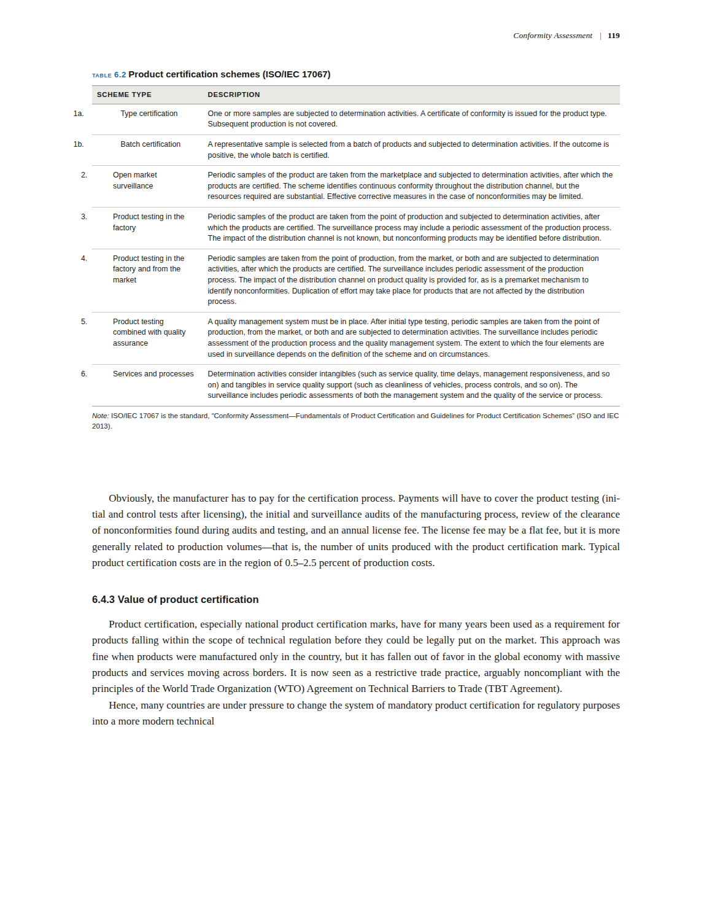Conformity Assessment|119
Table 6.2 Product certification schemes (ISO/IEC 17067)
| Scheme type | Description |
| --- | --- |
| 1a. Type certification | One or more samples are subjected to determination activities. A certificate of conformity is issued for the product type. Subsequent production is not covered. |
| 1b. Batch certification | A representative sample is selected from a batch of products and subjected to determination activities. If the outcome is positive, the whole batch is certified. |
| 2. Open market surveillance | Periodic samples of the product are taken from the marketplace and subjected to determination activities, after which the products are certified. The scheme identifies continuous conformity throughout the distribution channel, but the resources required are substantial. Effective corrective measures in the case of nonconformities may be limited. |
| 3. Product testing in the factory | Periodic samples of the product are taken from the point of production and subjected to determination activities, after which the products are certified. The surveillance process may include a periodic assessment of the production process. The impact of the distribution channel is not known, but nonconforming products may be identified before distribution. |
| 4. Product testing in the factory and from the market | Periodic samples are taken from the point of production, from the market, or both and are subjected to determination activities, after which the products are certified. The surveillance includes periodic assessment of the production process. The impact of the distribution channel on product quality is provided for, as is a premarket mechanism to identify nonconformities. Duplication of effort may take place for products that are not affected by the distribution process. |
| 5. Product testing combined with quality assurance | A quality management system must be in place. After initial type testing, periodic samples are taken from the point of production, from the market, or both and are subjected to determination activities. The surveillance includes periodic assessment of the production process and the quality management system. The extent to which the four elements are used in surveillance depends on the definition of the scheme and on circumstances. |
| 6. Services and processes | Determination activities consider intangibles (such as service quality, time delays, management responsiveness, and so on) and tangibles in service quality support (such as cleanliness of vehicles, process controls, and so on). The surveillance includes periodic assessments of both the management system and the quality of the service or process. |
Note: ISO/IEC 17067 is the standard, “Conformity Assessment—Fundamentals of Product Certification and Guidelines for Product Certification Schemes” (ISO and IEC 2013).
Obviously, the manufacturer has to pay for the certification process. Payments will have to cover the product testing (initial and control tests after licensing), the initial and surveillance audits of the manufacturing process, review of the clearance of nonconformities found during audits and testing, and an annual license fee. The license fee may be a flat fee, but it is more generally related to production volumes—that is, the number of units produced with the product certification mark. Typical product certification costs are in the region of 0.5–2.5 percent of production costs.
6.4.3 Value of product certification
Product certification, especially national product certification marks, have for many years been used as a requirement for products falling within the scope of technical regulation before they could be legally put on the market. This approach was fine when products were manufactured only in the country, but it has fallen out of favor in the global economy with massive products and services moving across borders. It is now seen as a restrictive trade practice, arguably noncompliant with the principles of the World Trade Organization (WTO) Agreement on Technical Barriers to Trade (TBT Agreement).
Hence, many countries are under pressure to change the system of mandatory product certification for regulatory purposes into a more modern technical